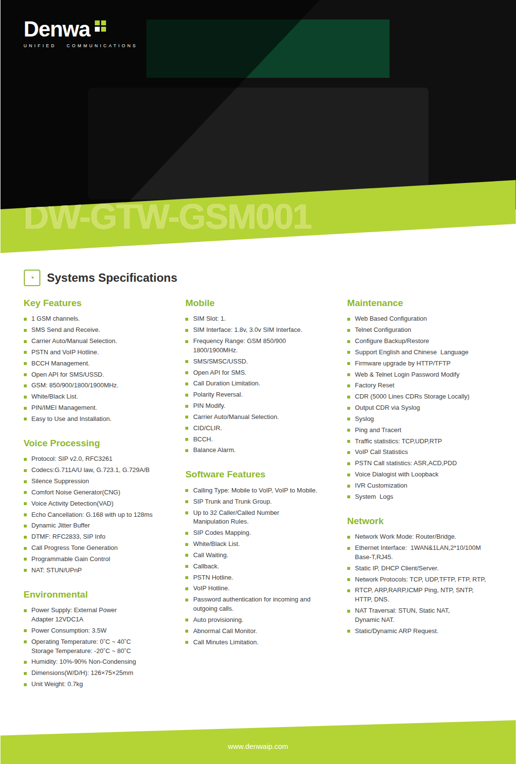Denwa
UNIFIED COMMUNICATIONS
DW-GTW-GSM001
◔
Systems Specifications
Key Features
1 GSM channels.
SMS Send and Receive.
Carrier Auto/Manual Selection.
PSTN and VoIP Hotline.
BCCH Management.
Open API for SMS/USSD.
GSM: 850/900/1800/1900MHz.
White/Black List.
PIN/IMEI Management.
Easy to Use and Installation.
Voice Processing
Protocol: SIP v2.0, RFC3261
Codecs:G.711A/U law, G.723.1, G.729A/B
Silence Suppression
Comfort Noise Generator(CNG)
Voice Activity Detection(VAD)
Echo Cancellation: G.168 with up to 128ms
Dynamic Jitter Buffer
DTMF: RFC2833, SIP Info
Call Progress Tone Generation
Programmable Gain Control
NAT: STUN/UPnP
Environmental
Power Supply: External Power
Adapter 12VDC1A
Power Consumption: 3.5W
Operating Temperature: 0˚C ~ 40˚C
Storage Temperature: -20˚C ~ 80˚C
Humidity: 10%-90% Non-Condensing
Dimensions(W/D/H): 126×75×25mm
Unit Weight: 0.7kg
Mobile
SIM Slot: 1.
SIM Interface: 1.8v, 3.0v SIM Interface.
Frequency Range: GSM 850/900
1800/1900MHz.
SMS/SMSC/USSD.
Open API for SMS.
Call Duration Limitation.
Polarity Reversal.
PIN Modify.
Carrier Auto/Manual Selection.
CID/CLIR.
BCCH.
Balance Alarm.
Software Features
Calling Type: Mobile to VoIP, VoIP to Mobile.
SIP Trunk and Trunk Group.
Up to 32 Caller/Called Number
Manipulation Rules.
SIP Codes Mapping.
White/Black List.
Call Waiting.
Callback.
PSTN Hotline.
VoIP Hotline.
Password authentication for incoming and
outgoing calls.
Auto provisioning.
Abnormal Call Monitor.
Call Minutes Limitation.
Maintenance
Web Based Configuration
Telnet Configuration
Configure Backup/Restore
Support English and Chinese Language
Firmware upgrade by HTTP/TFTP
Web & Telnet Login Password Modify
Factory Reset
CDR (5000 Lines CDRs Storage Locally)
Output CDR via Syslog
Syslog
Ping and Tracert
Traffic statistics: TCP,UDP,RTP
VoIP Call Statistics
PSTN Call statistics: ASR,ACD,PDD
Voice Dialogist with Loopback
IVR Customization
System Logs
Network
Network Work Mode: Router/Bridge.
Ethernet Interface: 1WAN&1LAN,2*10/100M
Base-T,RJ45.
Static IP, DHCP Client/Server.
Network Protocols: TCP, UDP,TFTP, FTP, RTP,
RTCP, ARP,RARP,ICMP Ping, NTP, SNTP,
HTTP, DNS.
NAT Traversal: STUN, Static NAT,
Dynamic NAT.
Static/Dynamic ARP Request.
www.denwaip.com